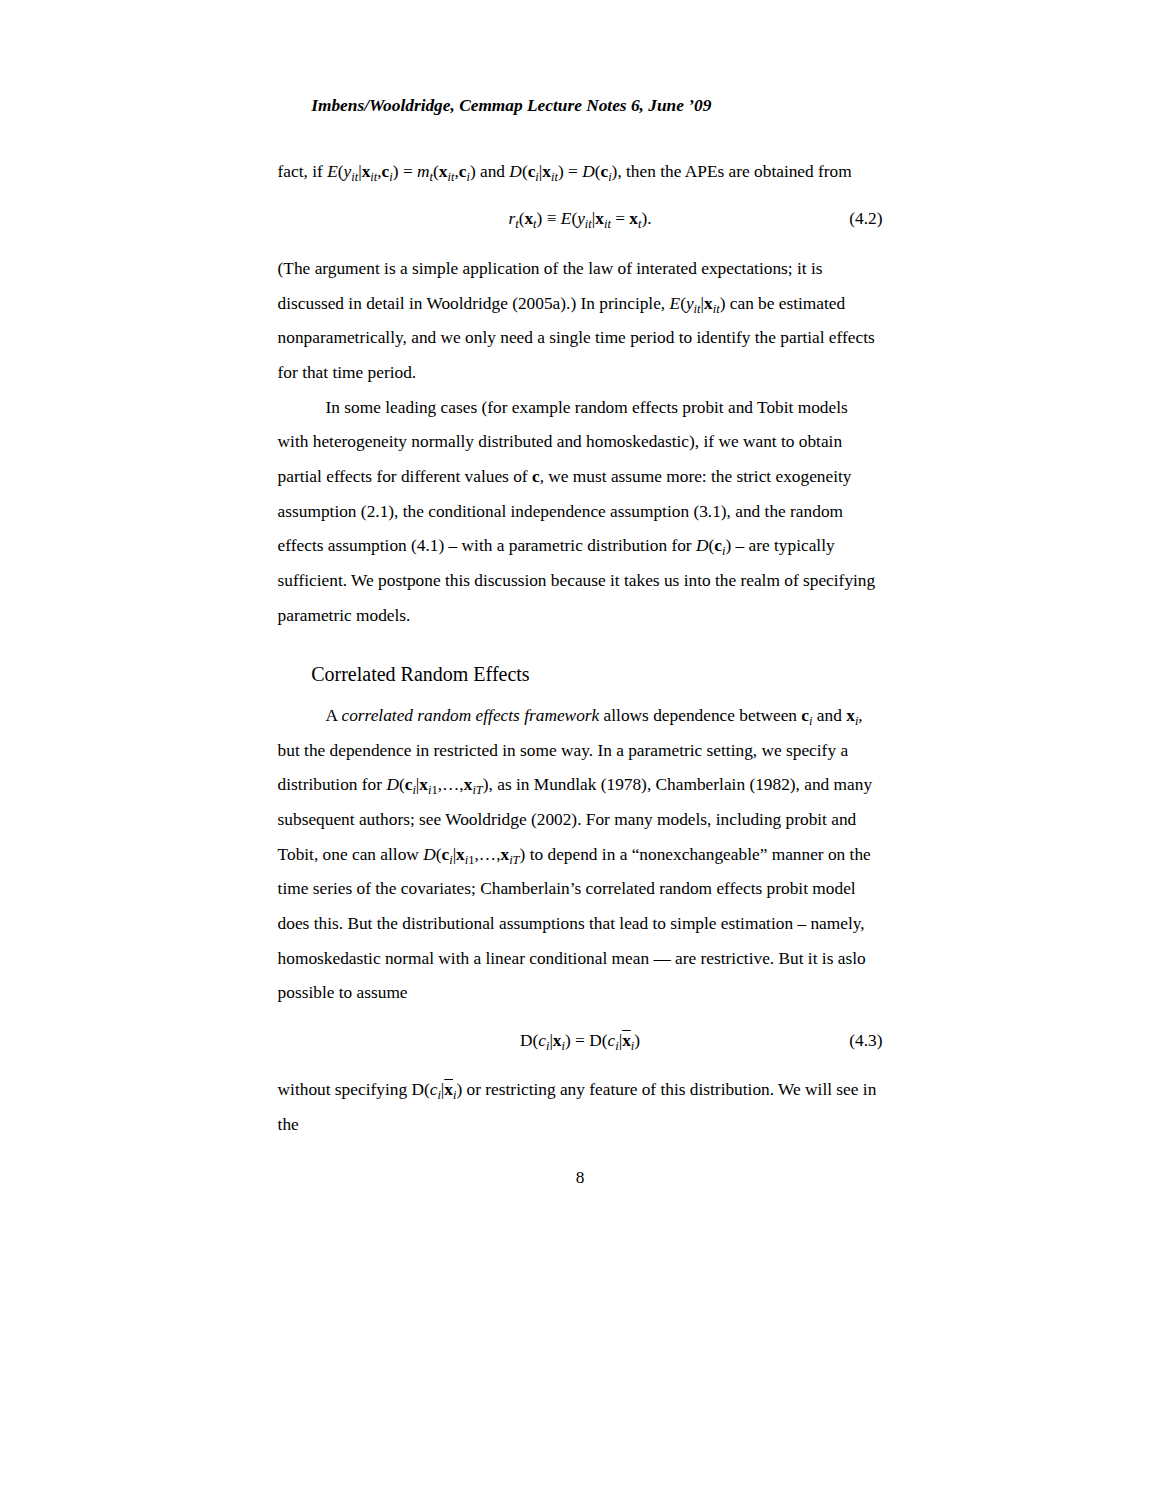Imbens/Wooldridge, Cemmap Lecture Notes 6, June ’09
fact, if E(yit|xit,ci) = mt(xit,ci) and D(ci|xit) = D(ci), then the APEs are obtained from
rt(xt) ≡ E(yit|xit = xt). (4.2)
(The argument is a simple application of the law of interated expectations; it is discussed in detail in Wooldridge (2005a).) In principle, E(yit|xit) can be estimated nonparametrically, and we only need a single time period to identify the partial effects for that time period.
In some leading cases (for example random effects probit and Tobit models with heterogeneity normally distributed and homoskedastic), if we want to obtain partial effects for different values of c, we must assume more: the strict exogeneity assumption (2.1), the conditional independence assumption (3.1), and the random effects assumption (4.1) – with a parametric distribution for D(ci) – are typically sufficient. We postpone this discussion because it takes us into the realm of specifying parametric models.
Correlated Random Effects
A correlated random effects framework allows dependence between ci and xi, but the dependence in restricted in some way. In a parametric setting, we specify a distribution for D(ci|xi1,…,xiT), as in Mundlak (1978), Chamberlain (1982), and many subsequent authors; see Wooldridge (2002). For many models, including probit and Tobit, one can allow D(ci|xi1,…,xiT) to depend in a “nonexchangeable” manner on the time series of the covariates; Chamberlain’s correlated random effects probit model does this. But the distributional assumptions that lead to simple estimation – namely, homoskedastic normal with a linear conditional mean — are restrictive. But it is aslo possible to assume
D(ci|xi) = D(ci|xi) (4.3)
without specifying D(ci|xi) or restricting any feature of this distribution. We will see in the
8